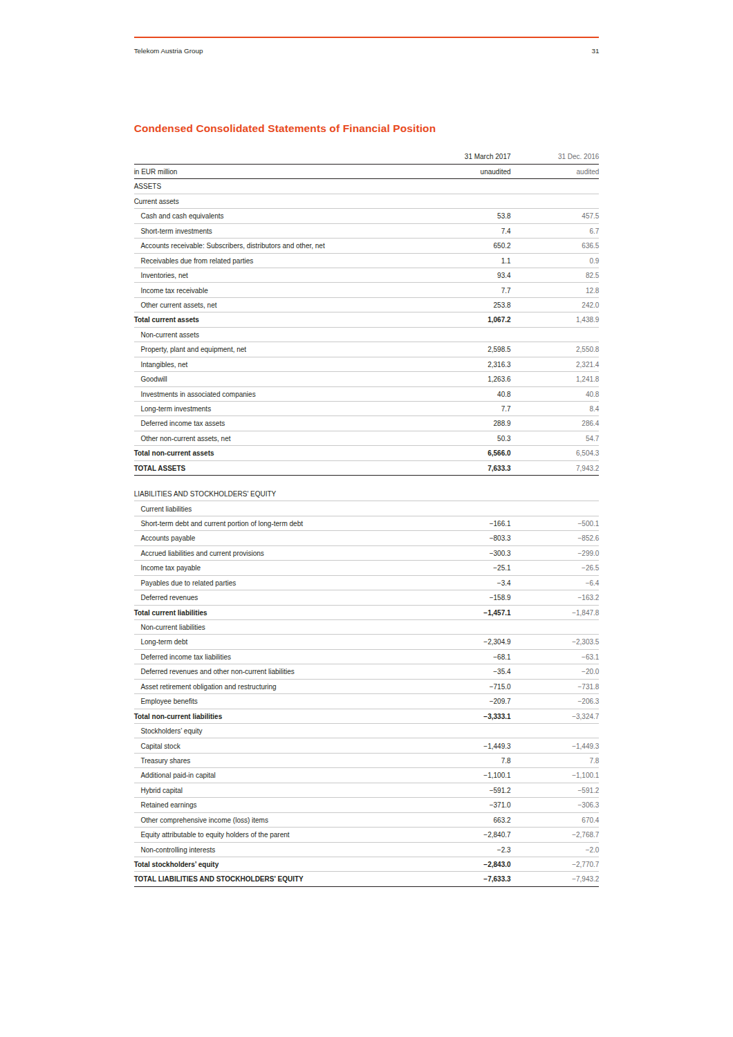Telekom Austria Group
31
Condensed Consolidated Statements of Financial Position
| | 31 March 2017 | 31 Dec. 2016 |
| --- | --- | --- |
| in EUR million | unaudited | audited |
| ASSETS | | |
| Current assets | | |
| Cash and cash equivalents | 53.8 | 457.5 |
| Short-term investments | 7.4 | 6.7 |
| Accounts receivable: Subscribers, distributors and other, net | 650.2 | 636.5 |
| Receivables due from related parties | 1.1 | 0.9 |
| Inventories, net | 93.4 | 82.5 |
| Income tax receivable | 7.7 | 12.8 |
| Other current assets, net | 253.8 | 242.0 |
| Total current assets | 1,067.2 | 1,438.9 |
| Non-current assets | | |
| Property, plant and equipment, net | 2,598.5 | 2,550.8 |
| Intangibles, net | 2,316.3 | 2,321.4 |
| Goodwill | 1,263.6 | 1,241.8 |
| Investments in associated companies | 40.8 | 40.8 |
| Long-term investments | 7.7 | 8.4 |
| Deferred income tax assets | 288.9 | 286.4 |
| Other non-current assets, net | 50.3 | 54.7 |
| Total non-current assets | 6,566.0 | 6,504.3 |
| TOTAL ASSETS | 7,633.3 | 7,943.2 |
| LIABILITIES AND STOCKHOLDERS' EQUITY | | |
| Current liabilities | | |
| Short-term debt and current portion of long-term debt | −166.1 | −500.1 |
| Accounts payable | −803.3 | −852.6 |
| Accrued liabilities and current provisions | −300.3 | −299.0 |
| Income tax payable | −25.1 | −26.5 |
| Payables due to related parties | −3.4 | −6.4 |
| Deferred revenues | −158.9 | −163.2 |
| Total current liabilities | −1,457.1 | −1,847.8 |
| Non-current liabilities | | |
| Long-term debt | −2,304.9 | −2,303.5 |
| Deferred income tax liabilities | −68.1 | −63.1 |
| Deferred revenues and other non-current liabilities | −35.4 | −20.0 |
| Asset retirement obligation and restructuring | −715.0 | −731.8 |
| Employee benefits | −209.7 | −206.3 |
| Total non-current liabilities | −3,333.1 | −3,324.7 |
| Stockholders’ equity | | |
| Capital stock | −1,449.3 | −1,449.3 |
| Treasury shares | 7.8 | 7.8 |
| Additional paid-in capital | −1,100.1 | −1,100.1 |
| Hybrid capital | −591.2 | −591.2 |
| Retained earnings | −371.0 | −306.3 |
| Other comprehensive income (loss) items | 663.2 | 670.4 |
| Equity attributable to equity holders of the parent | −2,840.7 | −2,768.7 |
| Non-controlling interests | −2.3 | −2.0 |
| Total stockholders’ equity | −2,843.0 | −2,770.7 |
| TOTAL LIABILITIES AND STOCKHOLDERS' EQUITY | −7,633.3 | −7,943.2 |